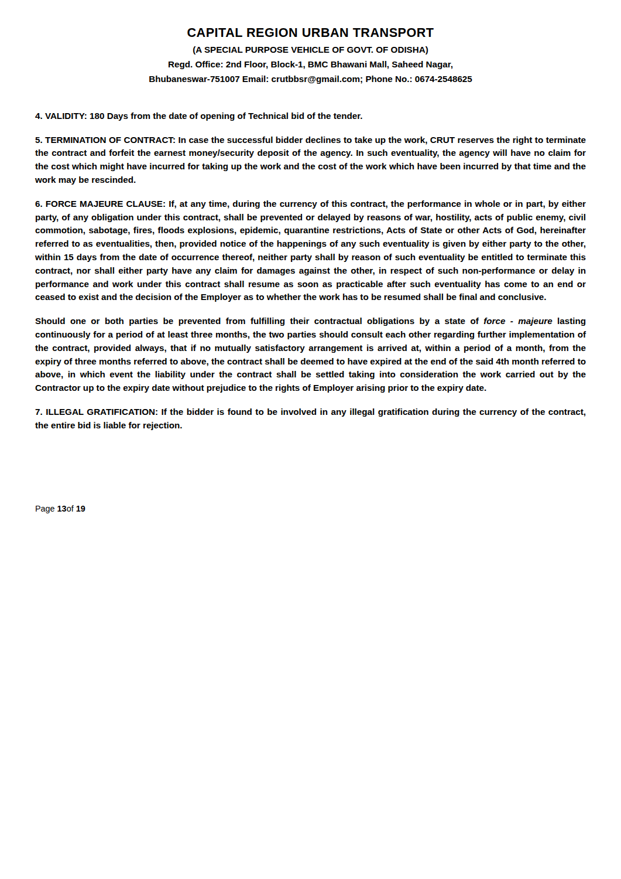CAPITAL REGION URBAN TRANSPORT
(A SPECIAL PURPOSE VEHICLE OF GOVT. OF ODISHA)
Regd. Office: 2nd Floor, Block-1, BMC Bhawani Mall, Saheed Nagar,
Bhubaneswar-751007 Email: crutbbsr@gmail.com; Phone No.: 0674-2548625
4. VALIDITY: 180 Days from the date of opening of Technical bid of the tender.
5. TERMINATION OF CONTRACT: In case the successful bidder declines to take up the work, CRUT reserves the right to terminate the contract and forfeit the earnest money/security deposit of the agency. In such eventuality, the agency will have no claim for the cost which might have incurred for taking up the work and the cost of the work which have been incurred by that time and the work may be rescinded.
6. FORCE MAJEURE CLAUSE: If, at any time, during the currency of this contract, the performance in whole or in part, by either party, of any obligation under this contract, shall be prevented or delayed by reasons of war, hostility, acts of public enemy, civil commotion, sabotage, fires, floods explosions, epidemic, quarantine restrictions, Acts of State or other Acts of God, hereinafter referred to as eventualities, then, provided notice of the happenings of any such eventuality is given by either party to the other, within 15 days from the date of occurrence thereof, neither party shall by reason of such eventuality be entitled to terminate this contract, nor shall either party have any claim for damages against the other, in respect of such non-performance or delay in performance and work under this contract shall resume as soon as practicable after such eventuality has come to an end or ceased to exist and the decision of the Employer as to whether the work has to be resumed shall be final and conclusive.
Should one or both parties be prevented from fulfilling their contractual obligations by a state of force - majeure lasting continuously for a period of at least three months, the two parties should consult each other regarding further implementation of the contract, provided always, that if no mutually satisfactory arrangement is arrived at, within a period of a month, from the expiry of three months referred to above, the contract shall be deemed to have expired at the end of the said 4th month referred to above, in which event the liability under the contract shall be settled taking into consideration the work carried out by the Contractor up to the expiry date without prejudice to the rights of Employer arising prior to the expiry date.
7. ILLEGAL GRATIFICATION: If the bidder is found to be involved in any illegal gratification during the currency of the contract, the entire bid is liable for rejection.
Page 13of 19